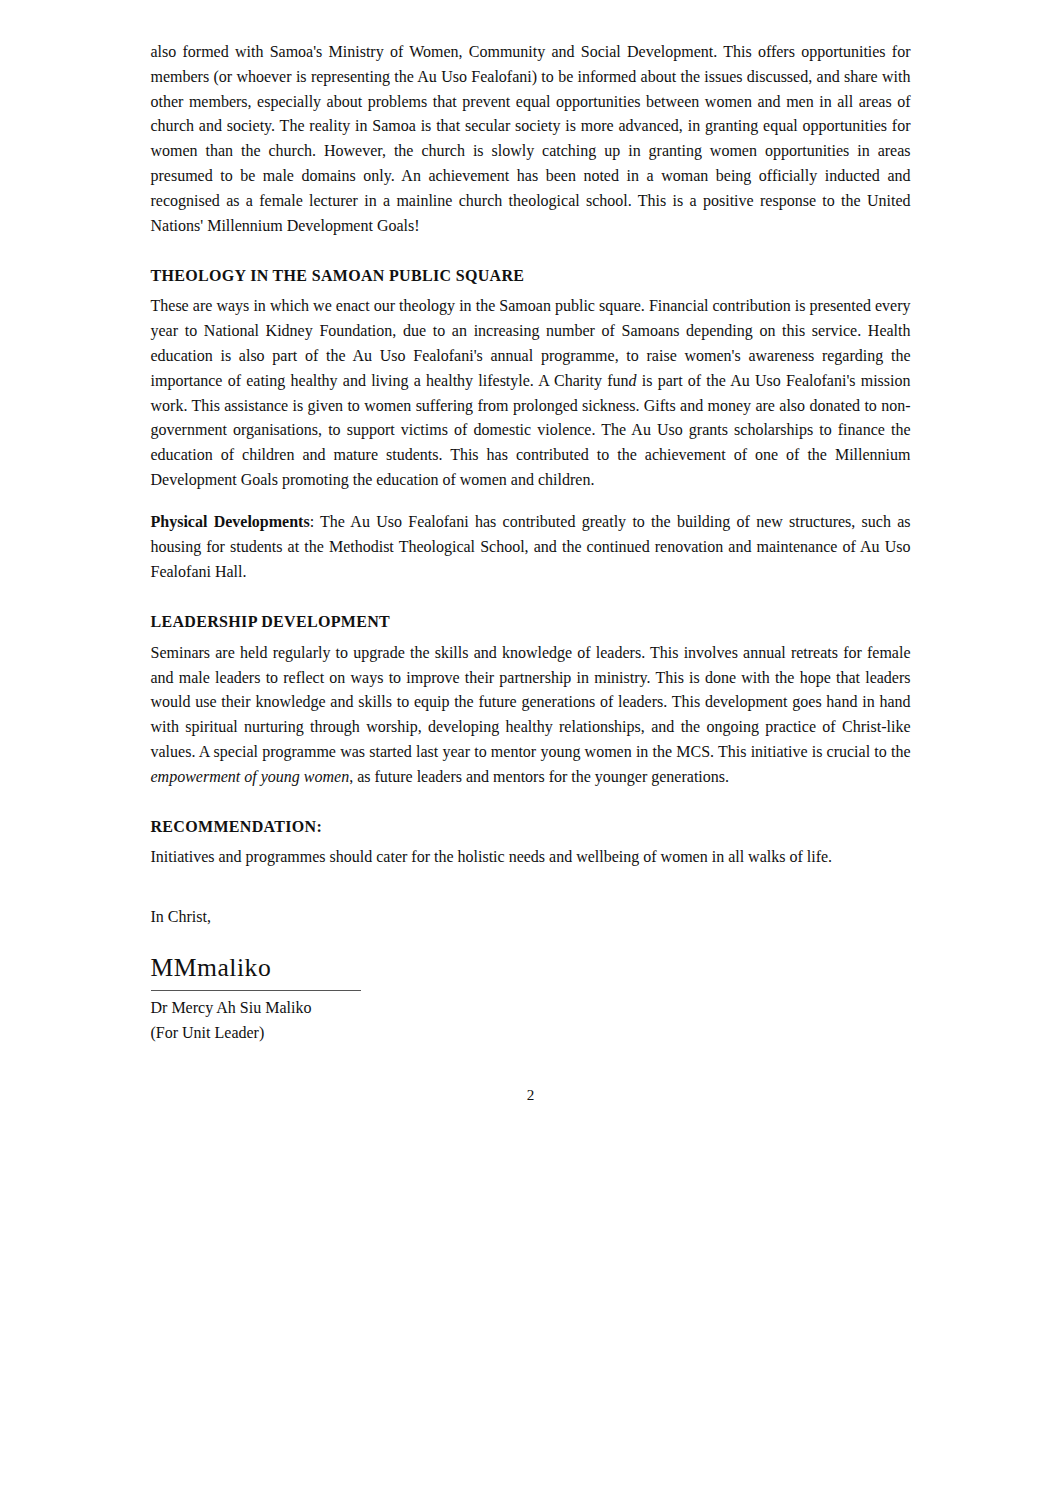also formed with Samoa's Ministry of Women, Community and Social Development. This offers opportunities for members (or whoever is representing the Au Uso Fealofani) to be informed about the issues discussed, and share with other members, especially about problems that prevent equal opportunities between women and men in all areas of church and society. The reality in Samoa is that secular society is more advanced, in granting equal opportunities for women than the church. However, the church is slowly catching up in granting women opportunities in areas presumed to be male domains only. An achievement has been noted in a woman being officially inducted and recognised as a female lecturer in a mainline church theological school. This is a positive response to the United Nations' Millennium Development Goals!
Theology in the Samoan Public Square
These are ways in which we enact our theology in the Samoan public square. Financial contribution is presented every year to National Kidney Foundation, due to an increasing number of Samoans depending on this service. Health education is also part of the Au Uso Fealofani's annual programme, to raise women's awareness regarding the importance of eating healthy and living a healthy lifestyle. A Charity fund is part of the Au Uso Fealofani's mission work. This assistance is given to women suffering from prolonged sickness. Gifts and money are also donated to non-government organisations, to support victims of domestic violence. The Au Uso grants scholarships to finance the education of children and mature students. This has contributed to the achievement of one of the Millennium Development Goals promoting the education of women and children.
Physical Developments: The Au Uso Fealofani has contributed greatly to the building of new structures, such as housing for students at the Methodist Theological School, and the continued renovation and maintenance of Au Uso Fealofani Hall.
Leadership Development
Seminars are held regularly to upgrade the skills and knowledge of leaders. This involves annual retreats for female and male leaders to reflect on ways to improve their partnership in ministry. This is done with the hope that leaders would use their knowledge and skills to equip the future generations of leaders. This development goes hand in hand with spiritual nurturing through worship, developing healthy relationships, and the ongoing practice of Christ-like values. A special programme was started last year to mentor young women in the MCS. This initiative is crucial to the empowerment of young women, as future leaders and mentors for the younger generations.
Recommendation:
Initiatives and programmes should cater for the holistic needs and wellbeing of women in all walks of life.
In Christ,
MMmaliko
Dr Mercy Ah Siu Maliko
(For Unit Leader)
2